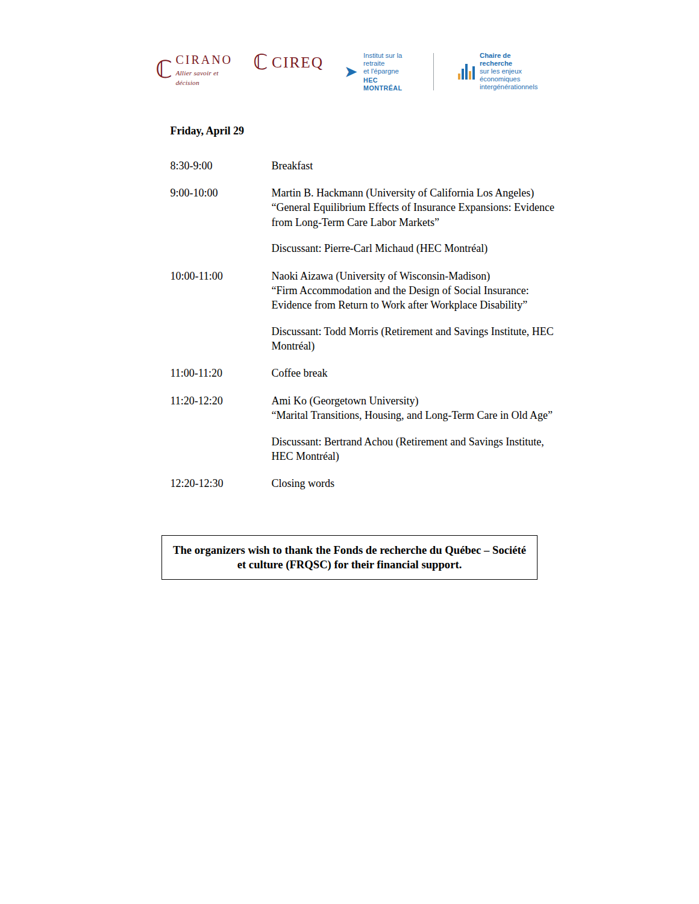ℂ
CIRANO
Allier savoir et décision
ℂ
CIREQ
➤
Institut sur la retraite
et l'épargne
HEC MONTRÉAL
Chaire de recherche
sur les enjeux économiques
intergénérationnels
Friday, April 29
| 8:30-9:00 | Breakfast |
| 9:00-10:00 | Martin B. Hackmann (University of California Los Angeles) “General Equilibrium Effects of Insurance Expansions: Evidence from Long-Term Care Labor Markets” Discussant: Pierre-Carl Michaud (HEC Montréal) |
| 10:00-11:00 | Naoki Aizawa (University of Wisconsin-Madison) “Firm Accommodation and the Design of Social Insurance: Evidence from Return to Work after Workplace Disability” Discussant: Todd Morris (Retirement and Savings Institute, HEC Montréal) |
| 11:00-11:20 | Coffee break |
| 11:20-12:20 | Ami Ko (Georgetown University) “Marital Transitions, Housing, and Long-Term Care in Old Age” Discussant: Bertrand Achou (Retirement and Savings Institute, HEC Montréal) |
| 12:20-12:30 | Closing words |
The organizers wish to thank the Fonds de recherche du Québec – Société et culture (FRQSC) for their financial support.